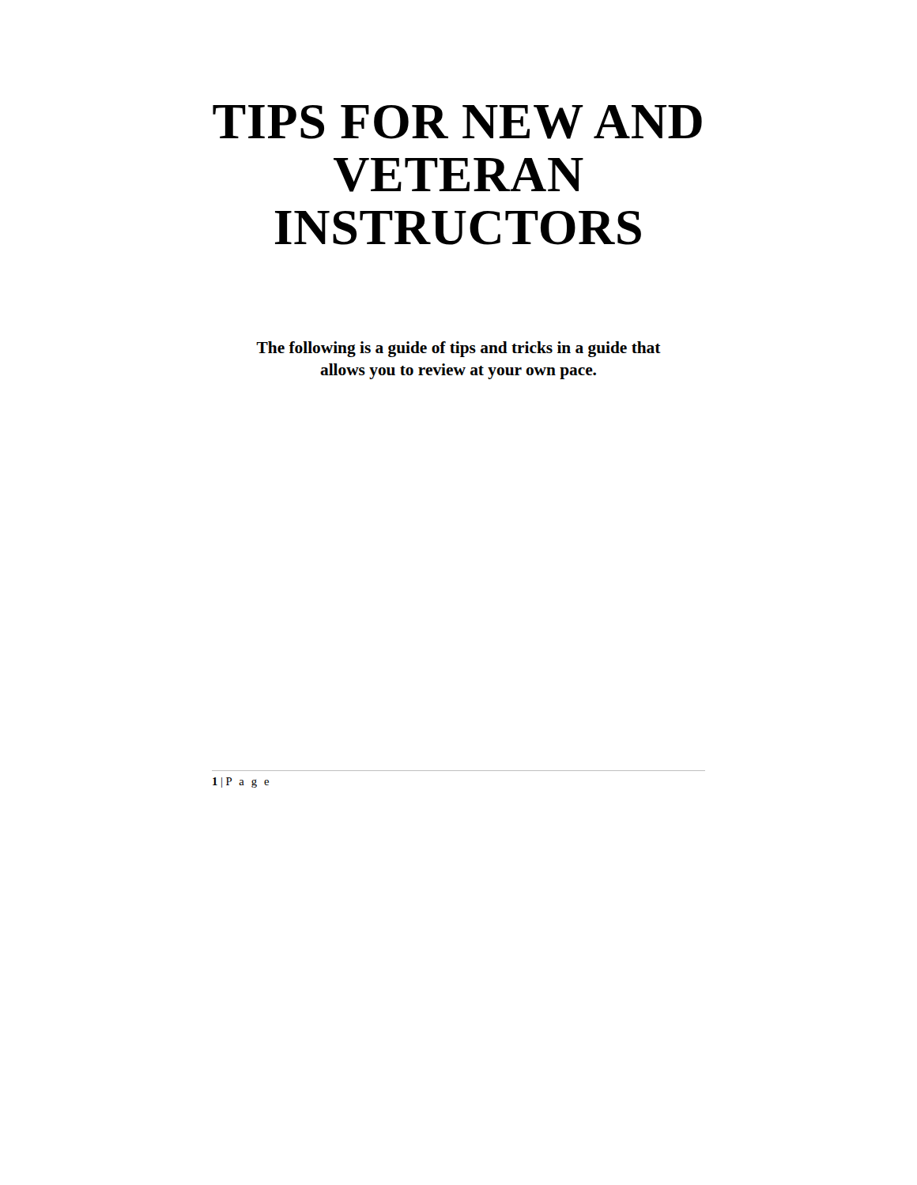TIPS FOR NEW AND VETERAN INSTRUCTORS
The following is a guide of tips and tricks in a guide that allows you to review at your own pace.
1 | P a g e